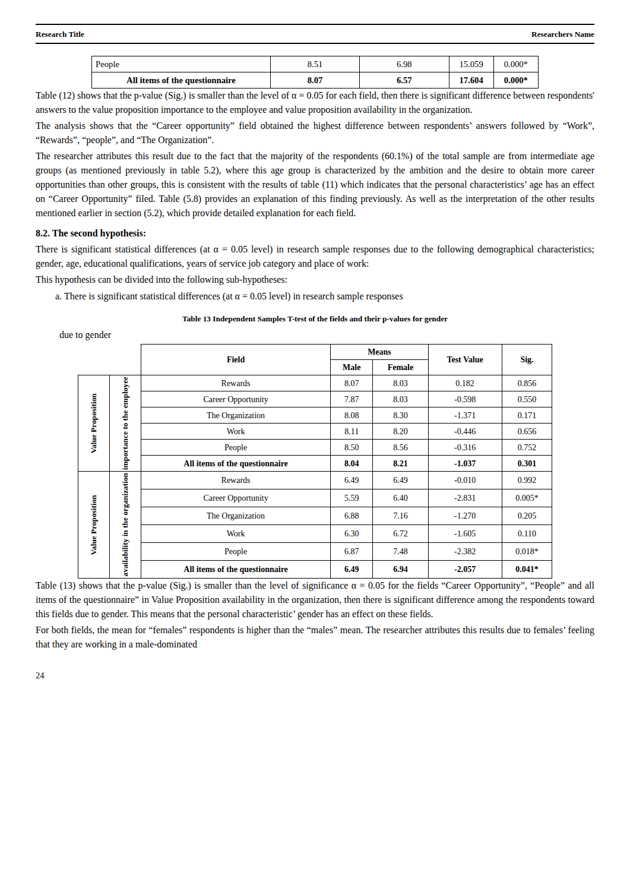Research Title Researchers Name
| People | 8.51 | 6.98 | 15.059 | 0.000* |
| All items of the questionnaire | 8.07 | 6.57 | 17.604 | 0.000* |
Table (12) shows that the p-value (Sig.) is smaller than the level of α = 0.05 for each field, then there is significant difference between respondents' answers to the value proposition importance to the employee and value proposition availability in the organization.
The analysis shows that the “Career opportunity” field obtained the highest difference between respondents’ answers followed by “Work”, “Rewards”, “people”, and “The Organization”.
The researcher attributes this result due to the fact that the majority of the respondents (60.1%) of the total sample are from intermediate age groups (as mentioned previously in table 5.2), where this age group is characterized by the ambition and the desire to obtain more career opportunities than other groups, this is consistent with the results of table (11) which indicates that the personal characteristics’ age has an effect on “Career Opportunity” filed. Table (5.8) provides an explanation of this finding previously. As well as the interpretation of the other results mentioned earlier in section (5.2), which provide detailed explanation for each field.
8.2. The second hypothesis:
There is significant statistical differences (at α = 0.05 level) in research sample responses due to the following demographical characteristics; gender, age, educational qualifications, years of service job category and place of work:
This hypothesis can be divided into the following sub-hypotheses:
There is significant statistical differences (at α = 0.05 level) in research sample responses
Table 13 Independent Samples T-test of the fields and their p-values for gender
due to gender
| | Field | Means | Test Value | Sig. |
| --- | --- | --- | --- | --- |
| Male | Female |
| Value Proposition | importance to the employee | Rewards | 8.07 | 8.03 | 0.182 | 0.856 |
| Career Opportunity | 7.87 | 8.03 | -0.598 | 0.550 |
| The Organization | 8.08 | 8.30 | -1.371 | 0.171 |
| Work | 8.11 | 8.20 | -0.446 | 0.656 |
| People | 8.50 | 8.56 | -0.316 | 0.752 |
| All items of the questionnaire | 8.04 | 8.21 | -1.037 | 0.301 |
| Value Proposition | availability in the organization | Rewards | 6.49 | 6.49 | -0.010 | 0.992 |
| Career Opportunity | 5.59 | 6.40 | -2.831 | 0.005* |
| The Organization | 6.88 | 7.16 | -1.270 | 0.205 |
| Work | 6.30 | 6.72 | -1.605 | 0.110 |
| People | 6.87 | 7.48 | -2.382 | 0.018* |
| All items of the questionnaire | 6.49 | 6.94 | -2.057 | 0.041* |
Table (13) shows that the p-value (Sig.) is smaller than the level of significance α = 0.05 for the fields “Career Opportunity”, “People” and all items of the questionnaire” in Value Proposition availability in the organization, then there is significant difference among the respondents toward this fields due to gender. This means that the personal characteristic’ gender has an effect on these fields.
For both fields, the mean for “females” respondents is higher than the “males” mean. The researcher attributes this results due to females’ feeling that they are working in a male-dominated
24